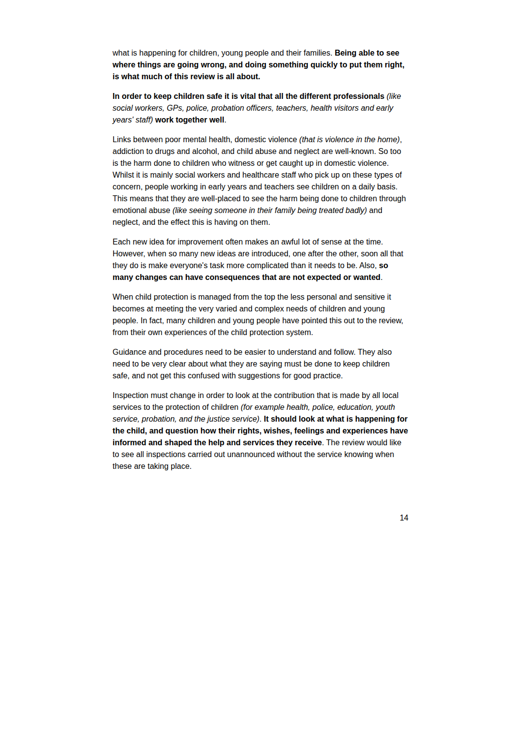what is happening for children, young people and their families. Being able to see where things are going wrong, and doing something quickly to put them right, is what much of this review is all about.
In order to keep children safe it is vital that all the different professionals (like social workers, GPs, police, probation officers, teachers, health visitors and early years' staff) work together well.
Links between poor mental health, domestic violence (that is violence in the home), addiction to drugs and alcohol, and child abuse and neglect are well-known. So too is the harm done to children who witness or get caught up in domestic violence. Whilst it is mainly social workers and healthcare staff who pick up on these types of concern, people working in early years and teachers see children on a daily basis. This means that they are well-placed to see the harm being done to children through emotional abuse (like seeing someone in their family being treated badly) and neglect, and the effect this is having on them.
Each new idea for improvement often makes an awful lot of sense at the time. However, when so many new ideas are introduced, one after the other, soon all that they do is make everyone's task more complicated than it needs to be. Also, so many changes can have consequences that are not expected or wanted.
When child protection is managed from the top the less personal and sensitive it becomes at meeting the very varied and complex needs of children and young people. In fact, many children and young people have pointed this out to the review, from their own experiences of the child protection system.
Guidance and procedures need to be easier to understand and follow. They also need to be very clear about what they are saying must be done to keep children safe, and not get this confused with suggestions for good practice.
Inspection must change in order to look at the contribution that is made by all local services to the protection of children (for example health, police, education, youth service, probation, and the justice service). It should look at what is happening for the child, and question how their rights, wishes, feelings and experiences have informed and shaped the help and services they receive. The review would like to see all inspections carried out unannounced without the service knowing when these are taking place.
14